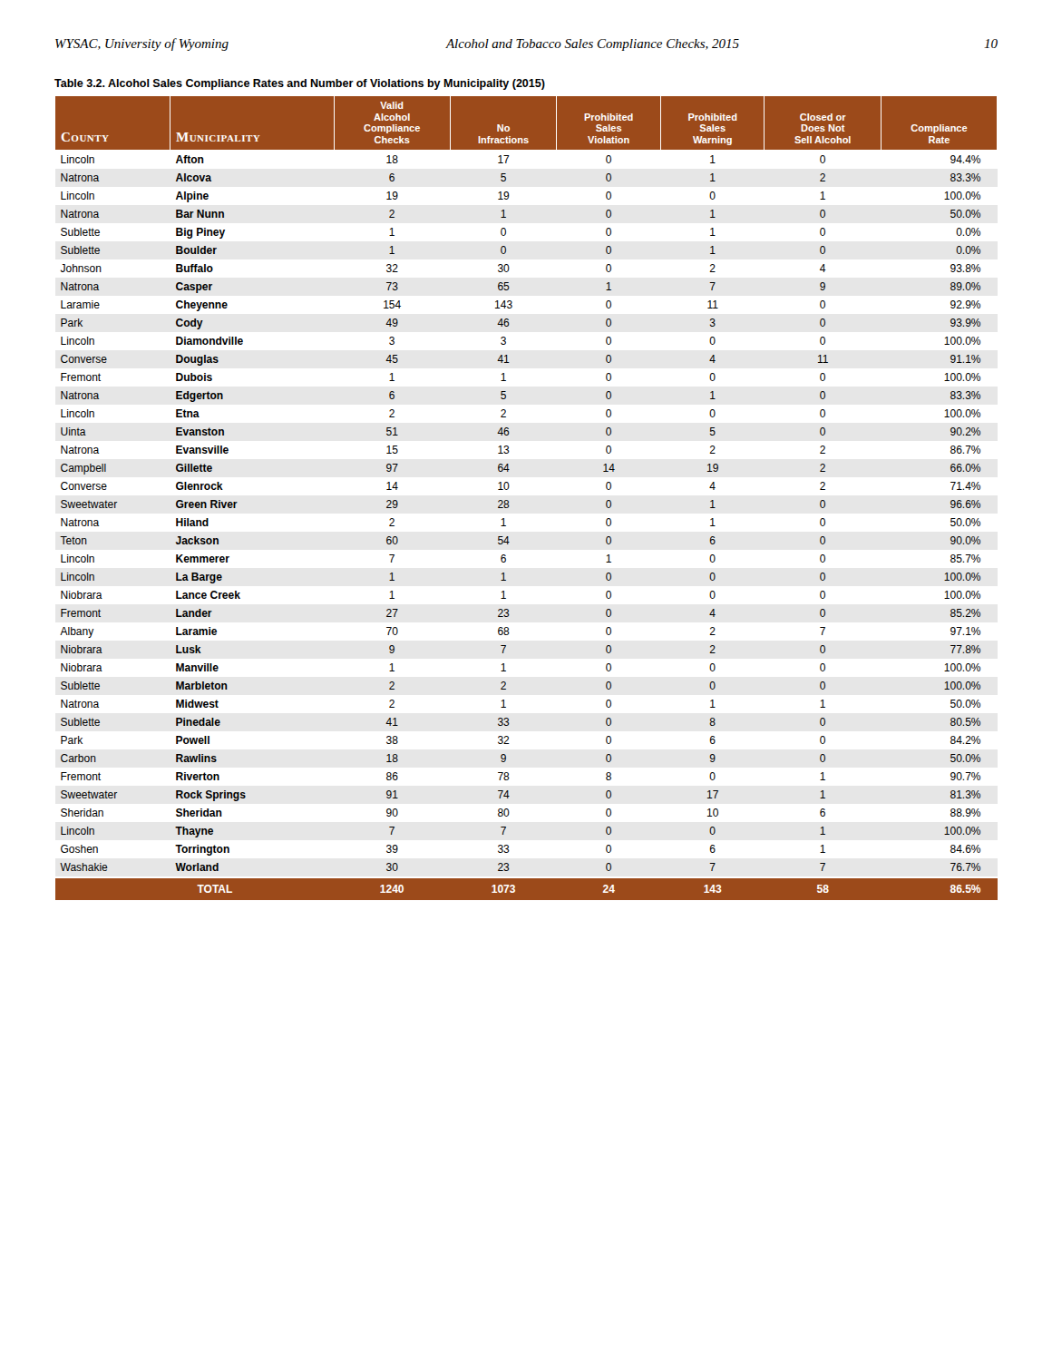WYSAC, University of Wyoming
Alcohol and Tobacco Sales Compliance Checks, 2015
10
Table 3.2. Alcohol Sales Compliance Rates and Number of Violations by Municipality (2015)
| County | Municipality | Valid Alcohol Compliance Checks | No Infractions | Prohibited Sales Violation | Prohibited Sales Warning | Closed or Does Not Sell Alcohol | Compliance Rate |
| --- | --- | --- | --- | --- | --- | --- | --- |
| Lincoln | Afton | 18 | 17 | 0 | 1 | 0 | 94.4% |
| Natrona | Alcova | 6 | 5 | 0 | 1 | 2 | 83.3% |
| Lincoln | Alpine | 19 | 19 | 0 | 0 | 1 | 100.0% |
| Natrona | Bar Nunn | 2 | 1 | 0 | 1 | 0 | 50.0% |
| Sublette | Big Piney | 1 | 0 | 0 | 1 | 0 | 0.0% |
| Sublette | Boulder | 1 | 0 | 0 | 1 | 0 | 0.0% |
| Johnson | Buffalo | 32 | 30 | 0 | 2 | 4 | 93.8% |
| Natrona | Casper | 73 | 65 | 1 | 7 | 9 | 89.0% |
| Laramie | Cheyenne | 154 | 143 | 0 | 11 | 0 | 92.9% |
| Park | Cody | 49 | 46 | 0 | 3 | 0 | 93.9% |
| Lincoln | Diamondville | 3 | 3 | 0 | 0 | 0 | 100.0% |
| Converse | Douglas | 45 | 41 | 0 | 4 | 11 | 91.1% |
| Fremont | Dubois | 1 | 1 | 0 | 0 | 0 | 100.0% |
| Natrona | Edgerton | 6 | 5 | 0 | 1 | 0 | 83.3% |
| Lincoln | Etna | 2 | 2 | 0 | 0 | 0 | 100.0% |
| Uinta | Evanston | 51 | 46 | 0 | 5 | 0 | 90.2% |
| Natrona | Evansville | 15 | 13 | 0 | 2 | 2 | 86.7% |
| Campbell | Gillette | 97 | 64 | 14 | 19 | 2 | 66.0% |
| Converse | Glenrock | 14 | 10 | 0 | 4 | 2 | 71.4% |
| Sweetwater | Green River | 29 | 28 | 0 | 1 | 0 | 96.6% |
| Natrona | Hiland | 2 | 1 | 0 | 1 | 0 | 50.0% |
| Teton | Jackson | 60 | 54 | 0 | 6 | 0 | 90.0% |
| Lincoln | Kemmerer | 7 | 6 | 1 | 0 | 0 | 85.7% |
| Lincoln | La Barge | 1 | 1 | 0 | 0 | 0 | 100.0% |
| Niobrara | Lance Creek | 1 | 1 | 0 | 0 | 0 | 100.0% |
| Fremont | Lander | 27 | 23 | 0 | 4 | 0 | 85.2% |
| Albany | Laramie | 70 | 68 | 0 | 2 | 7 | 97.1% |
| Niobrara | Lusk | 9 | 7 | 0 | 2 | 0 | 77.8% |
| Niobrara | Manville | 1 | 1 | 0 | 0 | 0 | 100.0% |
| Sublette | Marbleton | 2 | 2 | 0 | 0 | 0 | 100.0% |
| Natrona | Midwest | 2 | 1 | 0 | 1 | 1 | 50.0% |
| Sublette | Pinedale | 41 | 33 | 0 | 8 | 0 | 80.5% |
| Park | Powell | 38 | 32 | 0 | 6 | 0 | 84.2% |
| Carbon | Rawlins | 18 | 9 | 0 | 9 | 0 | 50.0% |
| Fremont | Riverton | 86 | 78 | 8 | 0 | 1 | 90.7% |
| Sweetwater | Rock Springs | 91 | 74 | 0 | 17 | 1 | 81.3% |
| Sheridan | Sheridan | 90 | 80 | 0 | 10 | 6 | 88.9% |
| Lincoln | Thayne | 7 | 7 | 0 | 0 | 1 | 100.0% |
| Goshen | Torrington | 39 | 33 | 0 | 6 | 1 | 84.6% |
| Washakie | Worland | 30 | 23 | 0 | 7 | 7 | 76.7% |
| | TOTAL | 1240 | 1073 | 24 | 143 | 58 | 86.5% |